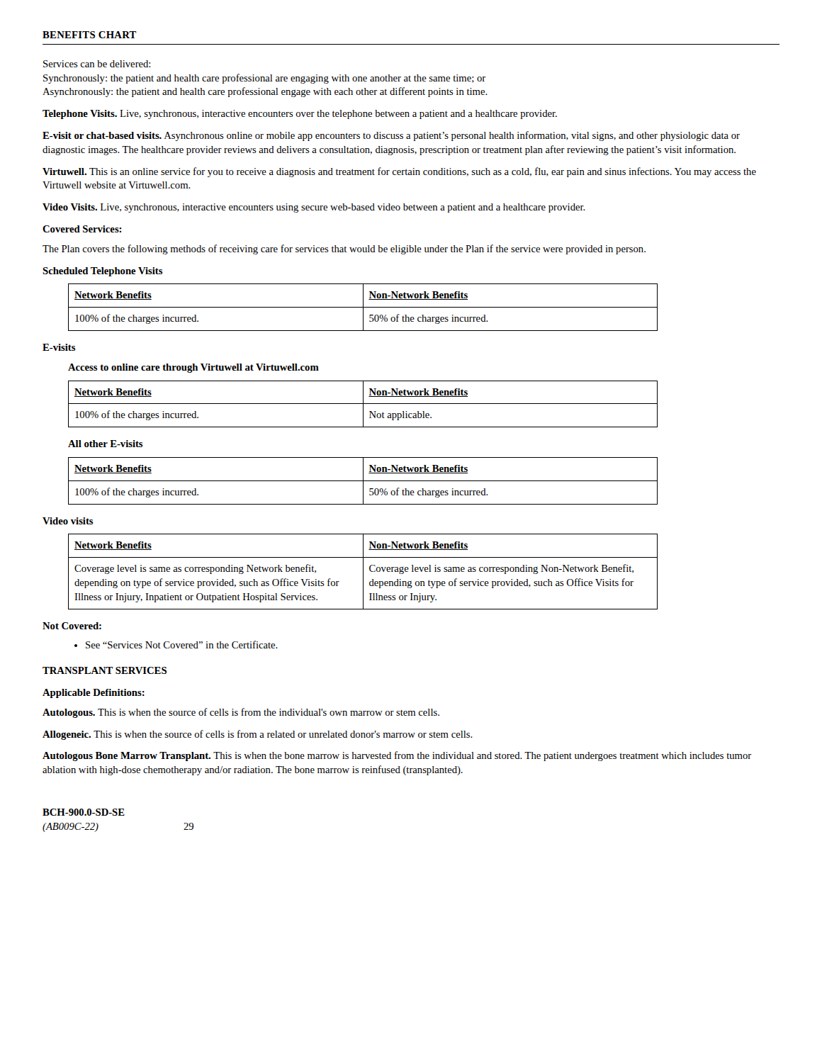BENEFITS CHART
Services can be delivered:
Synchronously: the patient and health care professional are engaging with one another at the same time; or
Asynchronously: the patient and health care professional engage with each other at different points in time.
Telephone Visits. Live, synchronous, interactive encounters over the telephone between a patient and a healthcare provider.
E-visit or chat-based visits. Asynchronous online or mobile app encounters to discuss a patient’s personal health information, vital signs, and other physiologic data or diagnostic images. The healthcare provider reviews and delivers a consultation, diagnosis, prescription or treatment plan after reviewing the patient’s visit information.
Virtuwell. This is an online service for you to receive a diagnosis and treatment for certain conditions, such as a cold, flu, ear pain and sinus infections. You may access the Virtuwell website at Virtuwell.com.
Video Visits. Live, synchronous, interactive encounters using secure web-based video between a patient and a healthcare provider.
Covered Services:
The Plan covers the following methods of receiving care for services that would be eligible under the Plan if the service were provided in person.
Scheduled Telephone Visits
| Network Benefits | Non-Network Benefits |
| --- | --- |
| 100% of the charges incurred. | 50% of the charges incurred. |
E-visits
Access to online care through Virtuwell at Virtuwell.com
| Network Benefits | Non-Network Benefits |
| --- | --- |
| 100% of the charges incurred. | Not applicable. |
All other E-visits
| Network Benefits | Non-Network Benefits |
| --- | --- |
| 100% of the charges incurred. | 50% of the charges incurred. |
Video visits
| Network Benefits | Non-Network Benefits |
| --- | --- |
| Coverage level is same as corresponding Network benefit, depending on type of service provided, such as Office Visits for Illness or Injury, Inpatient or Outpatient Hospital Services. | Coverage level is same as corresponding Non-Network Benefit, depending on type of service provided, such as Office Visits for Illness or Injury. |
Not Covered:
See “Services Not Covered” in the Certificate.
TRANSPLANT SERVICES
Applicable Definitions:
Autologous. This is when the source of cells is from the individual's own marrow or stem cells.
Allogeneic. This is when the source of cells is from a related or unrelated donor's marrow or stem cells.
Autologous Bone Marrow Transplant. This is when the bone marrow is harvested from the individual and stored. The patient undergoes treatment which includes tumor ablation with high-dose chemotherapy and/or radiation. The bone marrow is reinfused (transplanted).
BCH-900.0-SD-SE
(AB009C-22) 29